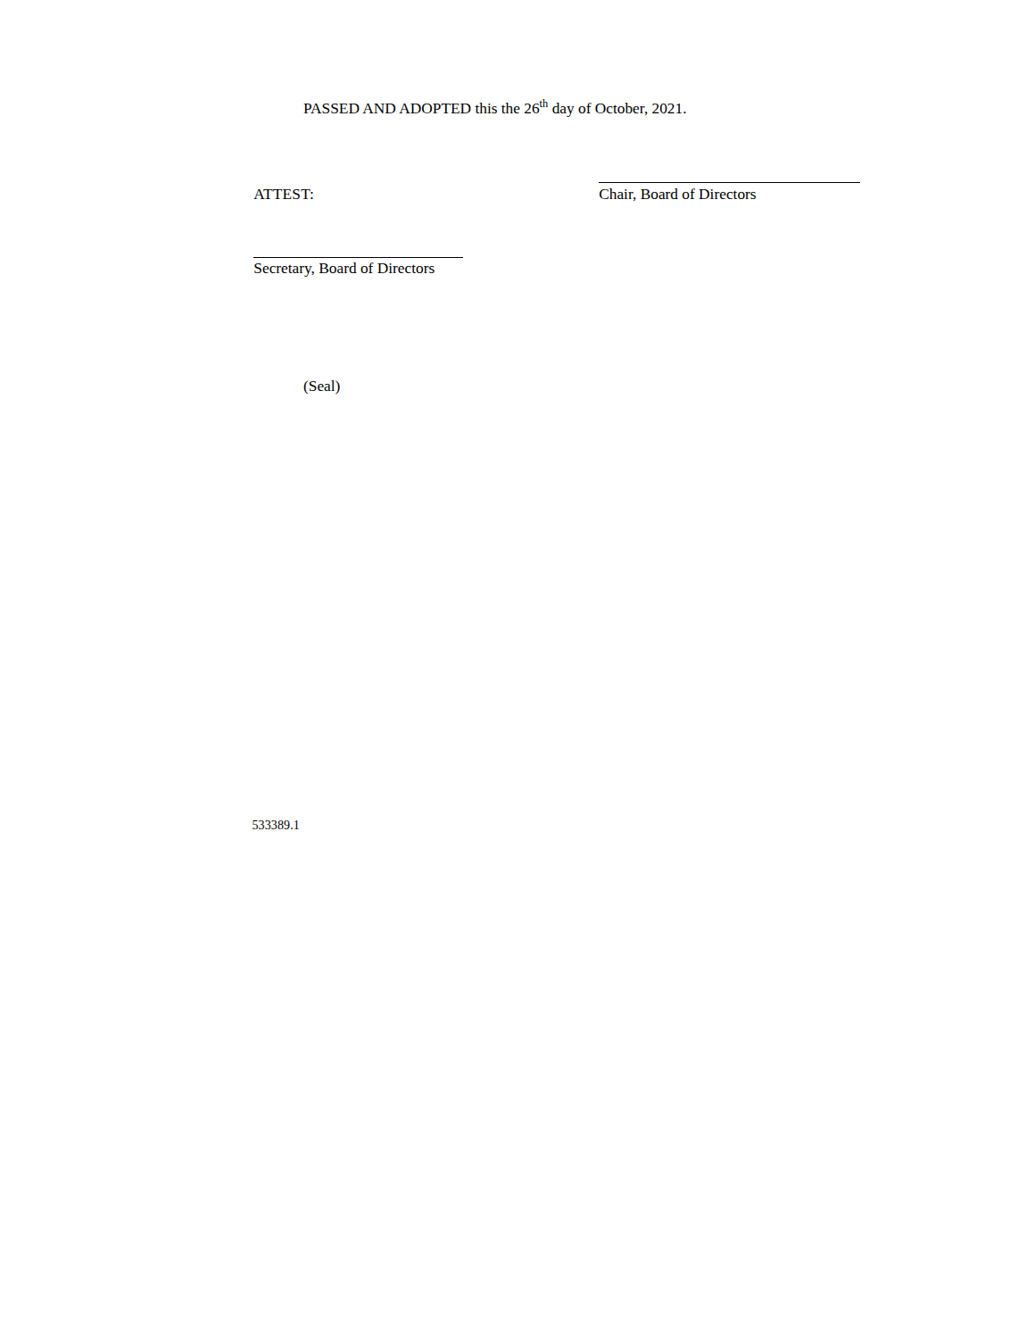PASSED AND ADOPTED this the 26th day of October, 2021.
Chair, Board of Directors
ATTEST:
Secretary, Board of Directors
(Seal)
533389.1